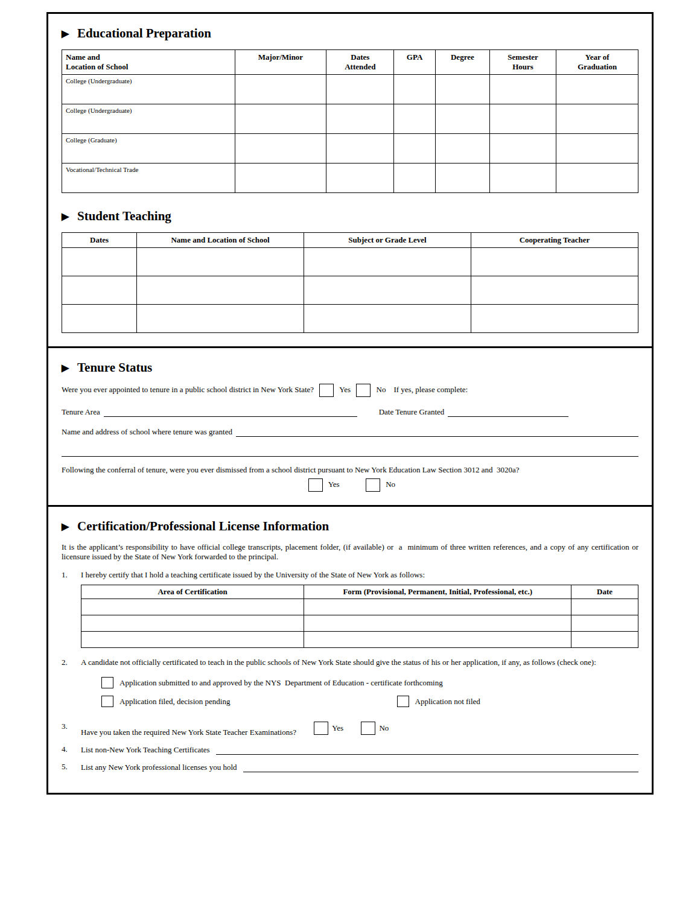▶Educational Preparation
| Name and Location of School | Major/Minor | Dates Attended | GPA | Degree | Semester Hours | Year of Graduation |
| --- | --- | --- | --- | --- | --- | --- |
| College (Undergraduate) | | | | | | |
| College (Undergraduate) | | | | | | |
| College (Graduate) | | | | | | |
| Vocational/Technical Trade | | | | | | |
▶Student Teaching
| Dates | Name and Location of School | Subject or Grade Level | Cooperating Teacher |
| --- | --- | --- | --- |
▶Tenure Status
Were you ever appointed to tenure in a public school district in New York State? Yes No If yes, please complete:
Tenure Area Date Tenure Granted
Name and address of school where tenure was granted
Following the conferral of tenure, were you ever dismissed from a school district pursuant to New York Education Law Section 3012 and 3020a?
Yes No
▶Certification/Professional License Information
It is the applicant’s responsibility to have official college transcripts, placement folder, (if available) or a minimum of three written references, and a copy of any certification or licensure issued by the State of New York forwarded to the principal.
1. I hereby certify that I hold a teaching certificate issued by the University of the State of New York as follows:
| Area of Certification | Form (Provisional, Permanent, Initial, Professional, etc.) | Date |
| --- | --- | --- |
2. A candidate not officially certificated to teach in the public schools of New York State should give the status of his or her application, if any, as follows (check one):
Application submitted to and approved by the NYS Department of Education - certificate forthcoming
Application filed, decision pending Application not filed
3. Have you taken the required New York State Teacher Examinations? Yes No
4. List non-New York Teaching Certificates
5. List any New York professional licenses you hold